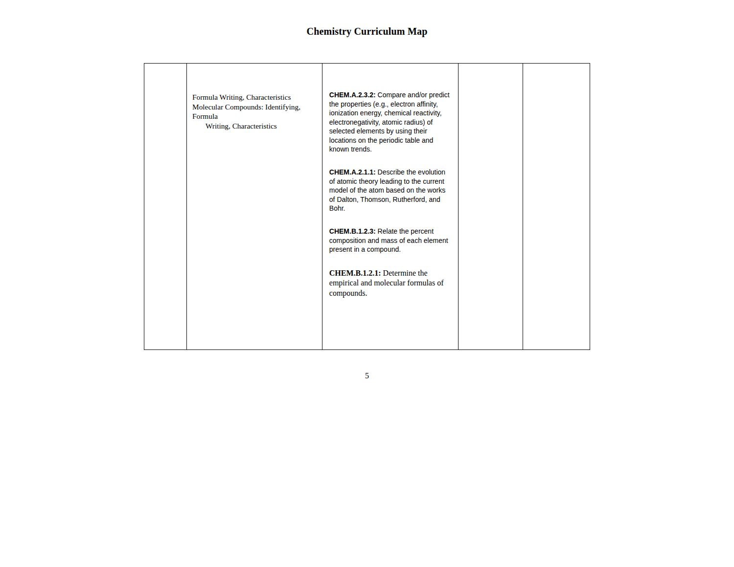Chemistry Curriculum Map
| | Formula Writing, Characteristics Molecular Compounds: Identifying, Formula Writing, Characteristics | CHEM.A.2.3.2: Compare and/or predict the properties (e.g., electron affinity, ionization energy, chemical reactivity, electronegativity, atomic radius) of selected elements by using their locations on the periodic table and known trends. CHEM.A.2.1.1: Describe the evolution of atomic theory leading to the current model of the atom based on the works of Dalton, Thomson, Rutherford, and Bohr. CHEM.B.1.2.3: Relate the percent composition and mass of each element present in a compound. CHEM.B.1.2.1: Determine the empirical and molecular formulas of compounds. | | |
5